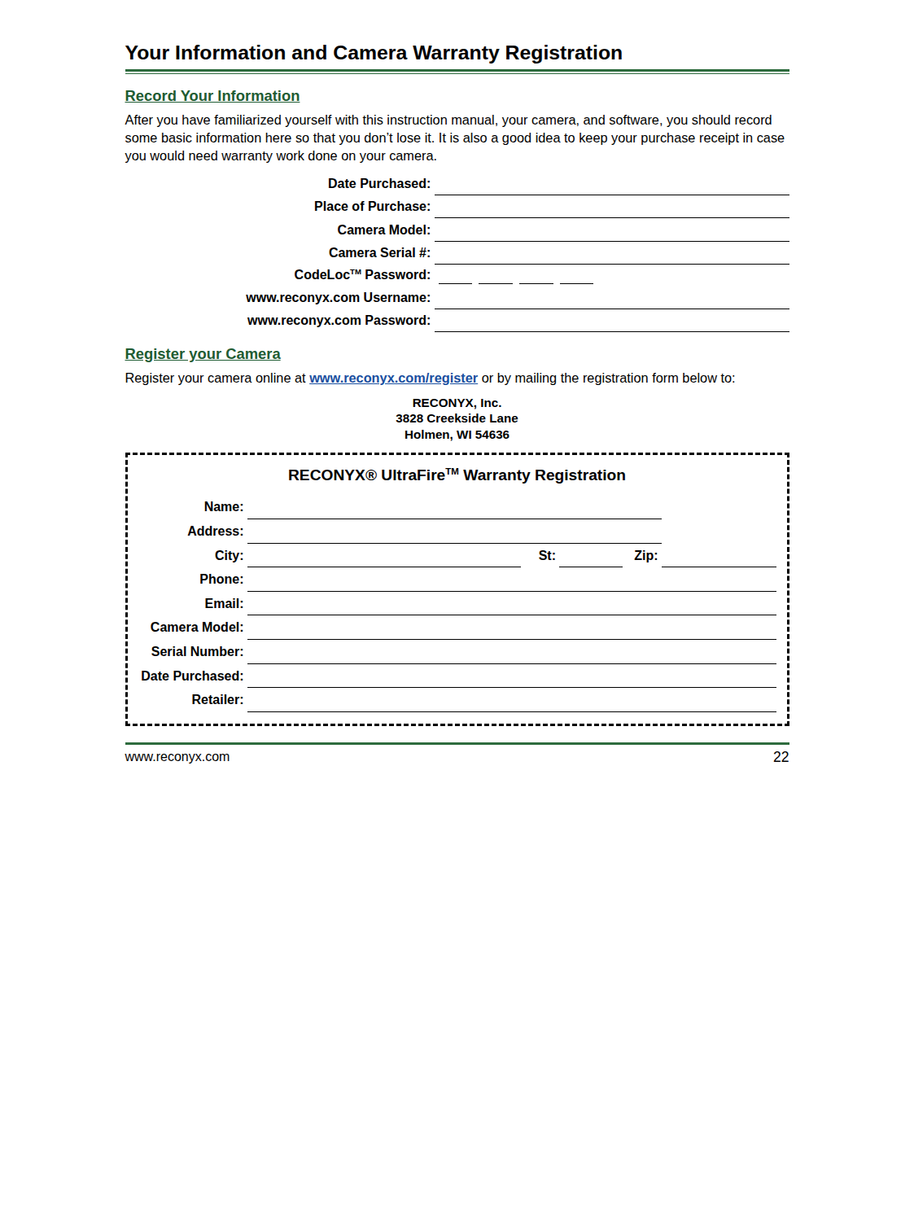Your Information and Camera Warranty Registration
Record Your Information
After you have familiarized yourself with this instruction manual, your camera, and software, you should record some basic information here so that you don’t lose it. It is also a good idea to keep your purchase receipt in case you would need warranty work done on your camera.
| Date Purchased: | |
| Place of Purchase: | |
| Camera Model: | |
| Camera Serial #: | |
| CodeLoc TM Password: | |
| www.reconyx.com Username: | |
| www.reconyx.com Password: | |
Register your Camera
Register your camera online at www.reconyx.com/register or by mailing the registration form below to:
RECONYX, Inc.
3828 Creekside Lane
Holmen, WI 54636
RECONYX® UltraFireTM Warranty Registration
| Name: | |
| Address: | |
| City: | | St: | | Zip: | |
| Phone: | |
| Email: | |
| Camera Model: | |
| Serial Number: | |
| Date Purchased: | |
| Retailer: | |
www.reconyx.com 22